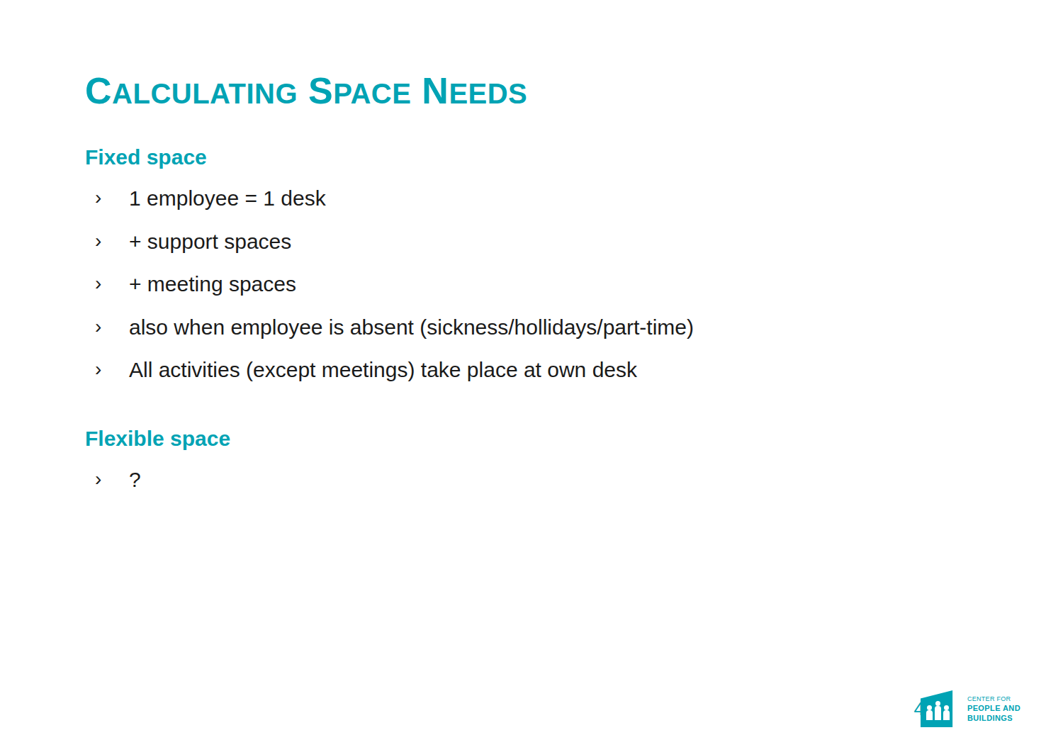CALCULATING SPACE NEEDS
Fixed space
1 employee = 1 desk
+ support spaces
+ meeting spaces
also when employee is absent (sickness/hollidays/part-time)
All activities (except meetings) take place at own desk
Flexible space
?
4
Center for
People and
Buildings